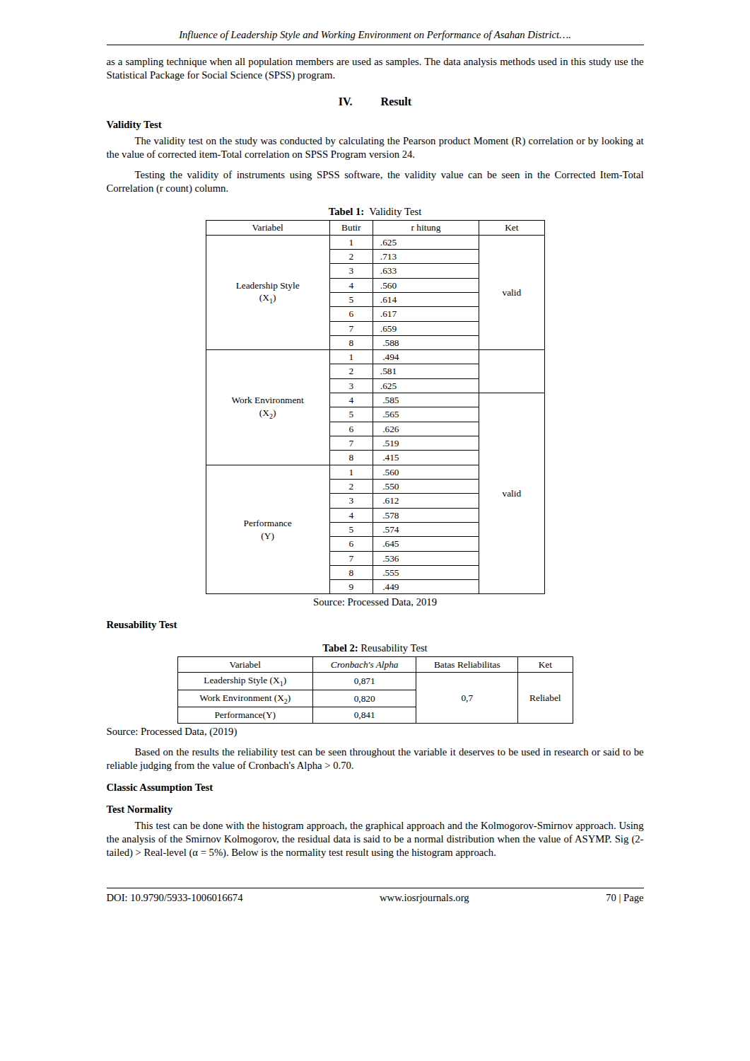Influence of Leadership Style and Working Environment on Performance of Asahan District….
as a sampling technique when all population members are used as samples. The data analysis methods used in this study use the Statistical Package for Social Science (SPSS) program.
IV. Result
Validity Test
The validity test on the study was conducted by calculating the Pearson product Moment (R) correlation or by looking at the value of corrected item-Total correlation on SPSS Program version 24.
Testing the validity of instruments using SPSS software, the validity value can be seen in the Corrected Item-Total Correlation (r count) column.
Tabel 1: Validity Test
| Variabel | Butir | r hitung | Ket |
| --- | --- | --- | --- |
| Leadership Style (X 1 ) | 1 | .625 | valid |
| 2 | .713 |
| 3 | .633 |
| 4 | .560 |
| 5 | .614 |
| 6 | .617 |
| 7 | .659 |
| 8 | .588 |
| Work Environment (X 2 ) | 1 | .494 | |
| 2 | .581 |
| 3 | .625 |
| 4 | .585 | valid |
| 5 | .565 |
| 6 | .626 |
| 7 | .519 |
| 8 | .415 |
| Performance (Y) | 1 | .560 |
| 2 | .550 |
| 3 | .612 |
| 4 | .578 |
| 5 | .574 |
| 6 | .645 |
| 7 | .536 |
| 8 | .555 |
| 9 | .449 |
Source: Processed Data, 2019
Reusability Test
Tabel 2: Reusability Test
| Variabel | Cronbach's Alpha | Batas Reliabilitas | Ket |
| --- | --- | --- | --- |
| Leadership Style (X 1 ) | 0,871 | 0,7 | Reliabel |
| Work Environment (X 2 ) | 0,820 |
| Performance(Y) | 0,841 |
Source: Processed Data, (2019)
Based on the results the reliability test can be seen throughout the variable it deserves to be used in research or said to be reliable judging from the value of Cronbach's Alpha > 0.70.
Classic Assumption Test
Test Normality
This test can be done with the histogram approach, the graphical approach and the Kolmogorov-Smirnov approach. Using the analysis of the Smirnov Kolmogorov, the residual data is said to be a normal distribution when the value of ASYMP. Sig (2-tailed) > Real-level (α = 5%). Below is the normality test result using the histogram approach.
DOI: 10.9790/5933-1006016674
www.iosrjournals.org
70 | Page